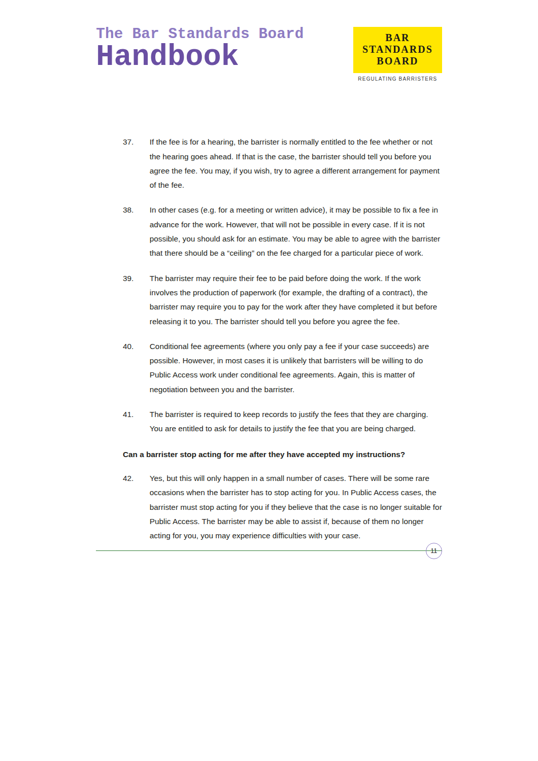The Bar Standards Board
Handbook
BAR STANDARDS BOARD
REGULATING BARRISTERS
37.
If the fee is for a hearing, the barrister is normally entitled to the fee whether or not the hearing goes ahead. If that is the case, the barrister should tell you before you agree the fee. You may, if you wish, try to agree a different arrangement for payment of the fee.
38.
In other cases (e.g. for a meeting or written advice), it may be possible to fix a fee in advance for the work. However, that will not be possible in every case. If it is not possible, you should ask for an estimate. You may be able to agree with the barrister that there should be a “ceiling” on the fee charged for a particular piece of work.
39.
The barrister may require their fee to be paid before doing the work. If the work involves the production of paperwork (for example, the drafting of a contract), the barrister may require you to pay for the work after they have completed it but before releasing it to you. The barrister should tell you before you agree the fee.
40.
Conditional fee agreements (where you only pay a fee if your case succeeds) are possible. However, in most cases it is unlikely that barristers will be willing to do Public Access work under conditional fee agreements. Again, this is matter of negotiation between you and the barrister.
41.
The barrister is required to keep records to justify the fees that they are charging. You are entitled to ask for details to justify the fee that you are being charged.
Can a barrister stop acting for me after they have accepted my instructions?
42.
Yes, but this will only happen in a small number of cases. There will be some rare occasions when the barrister has to stop acting for you. In Public Access cases, the barrister must stop acting for you if they believe that the case is no longer suitable for Public Access. The barrister may be able to assist if, because of them no longer acting for you, you may experience difficulties with your case.
11